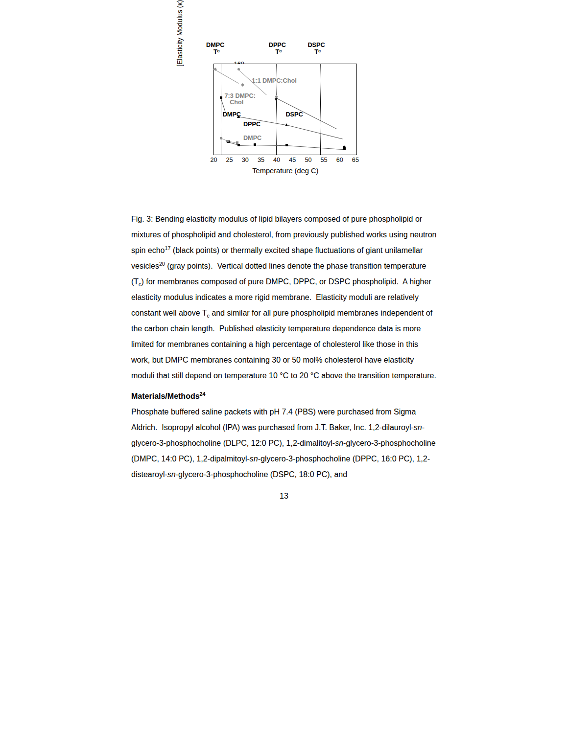DMPC
Tc DPPC
Tc DSPC
Tc
[Elasticity Modulus (κ)]/kBT
160
140
120
100
80
60
40
20
0
20
25
30
35
40
45
50
55
60
65
Temperature (deg C)
1:1 DMPC:Chol
7:3 DMPC:
Chol
DMPC
DPPC
DSPC
DMPC
Fig. 3: Bending elasticity modulus of lipid bilayers composed of pure phospholipid or mixtures of phospholipid and cholesterol, from previously published works using neutron spin echo17 (black points) or thermally excited shape fluctuations of giant unilamellar vesicles20 (gray points). Vertical dotted lines denote the phase transition temperature (Tc) for membranes composed of pure DMPC, DPPC, or DSPC phospholipid. A higher elasticity modulus indicates a more rigid membrane. Elasticity moduli are relatively constant well above Tc and similar for all pure phospholipid membranes independent of the carbon chain length. Published elasticity temperature dependence data is more limited for membranes containing a high percentage of cholesterol like those in this work, but DMPC membranes containing 30 or 50 mol% cholesterol have elasticity moduli that still depend on temperature 10 °C to 20 °C above the transition temperature.
Materials/Methods24
Phosphate buffered saline packets with pH 7.4 (PBS) were purchased from Sigma Aldrich. Isopropyl alcohol (IPA) was purchased from J.T. Baker, Inc. 1,2-dilauroyl-sn-glycero-3-phosphocholine (DLPC, 12:0 PC), 1,2-dimalitoyl-sn-glycero-3-phosphocholine (DMPC, 14:0 PC), 1,2-dipalmitoyl-sn-glycero-3-phosphocholine (DPPC, 16:0 PC), 1,2-distearoyl-sn-glycero-3-phosphocholine (DSPC, 18:0 PC), and
13